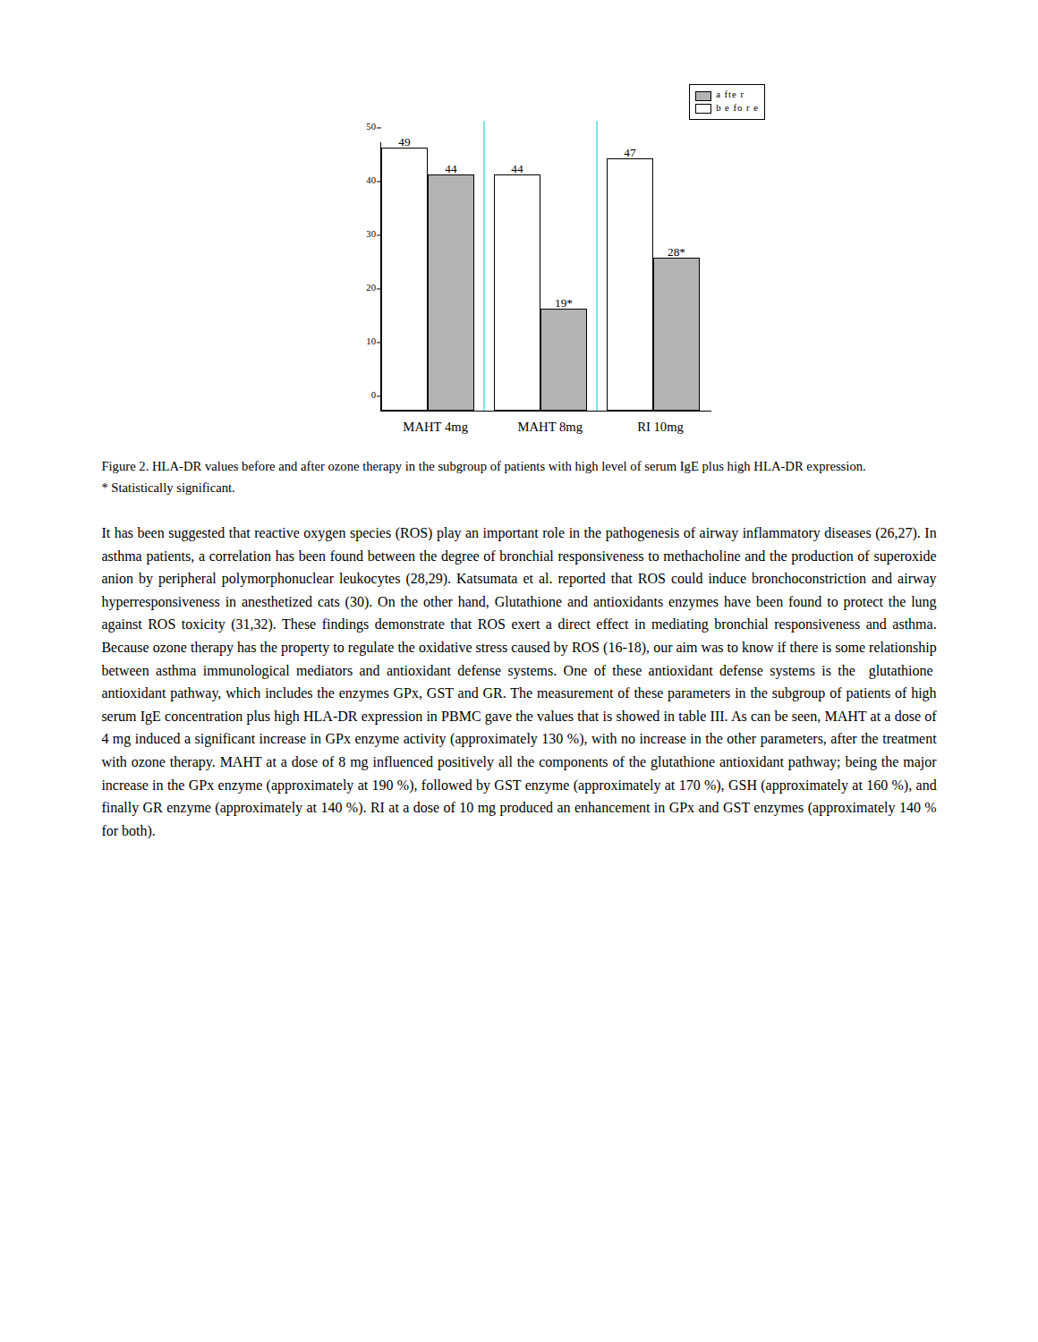a fte r
b e fo r e
P e r c e n t a g e
50
40
30
20
10
0
49
44
44
19*
47
28*
MAHT 4mg MAHT 8mg RI 10mg
Figure 2. HLA-DR values before and after ozone therapy in the subgroup of patients with high level of serum IgE plus high HLA-DR expression.
* Statistically significant.
It has been suggested that reactive oxygen species (ROS) play an important role in the pathogenesis of airway inflammatory diseases (26,27). In asthma patients, a correlation has been found between the degree of bronchial responsiveness to methacholine and the production of superoxide anion by peripheral polymorphonuclear leukocytes (28,29). Katsumata et al. reported that ROS could induce bronchoconstriction and airway hyperresponsiveness in anesthetized cats (30). On the other hand, Glutathione and antioxidants enzymes have been found to protect the lung against ROS toxicity (31,32). These findings demonstrate that ROS exert a direct effect in mediating bronchial responsiveness and asthma. Because ozone therapy has the property to regulate the oxidative stress caused by ROS (16-18), our aim was to know if there is some relationship between asthma immunological mediators and antioxidant defense systems. One of these antioxidant defense systems is the glutathione antioxidant pathway, which includes the enzymes GPx, GST and GR. The measurement of these parameters in the subgroup of patients of high serum IgE concentration plus high HLA-DR expression in PBMC gave the values that is showed in table III. As can be seen, MAHT at a dose of 4 mg induced a significant increase in GPx enzyme activity (approximately 130 %), with no increase in the other parameters, after the treatment with ozone therapy. MAHT at a dose of 8 mg influenced positively all the components of the glutathione antioxidant pathway; being the major increase in the GPx enzyme (approximately at 190 %), followed by GST enzyme (approximately at 170 %), GSH (approximately at 160 %), and finally GR enzyme (approximately at 140 %). RI at a dose of 10 mg produced an enhancement in GPx and GST enzymes (approximately 140 % for both).